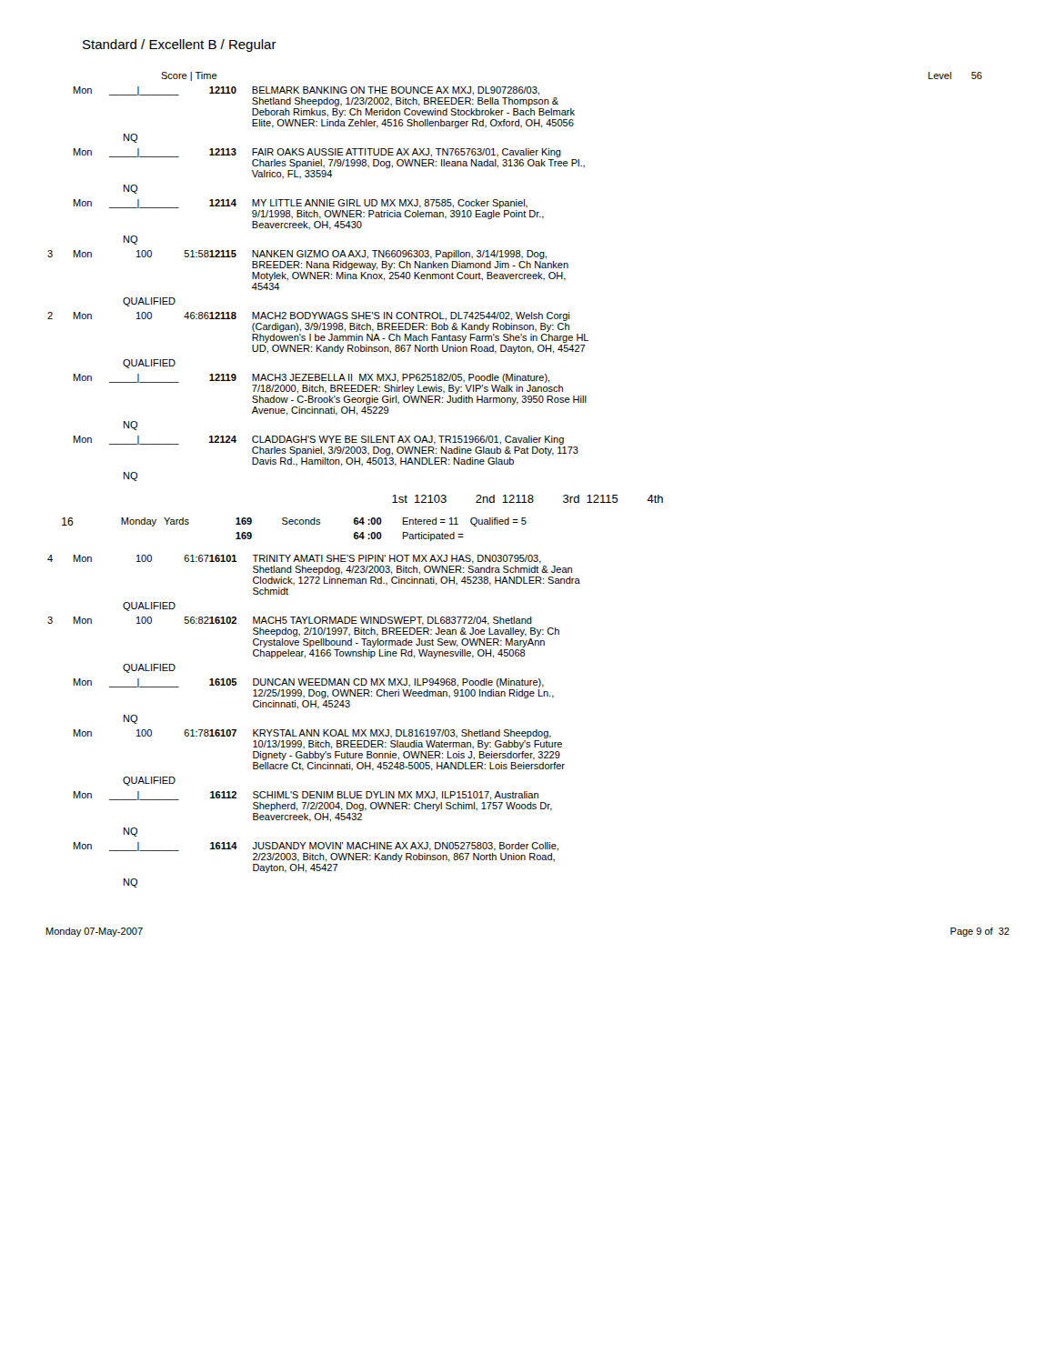Standard / Excellent B / Regular
| | | Score / Time | | Level 56 |
| | Mon | _____/_______ | 12110 | BELMARK BANKING ON THE BOUNCE AX MXJ, DL907286/03, Shetland Sheepdog, 1/23/2002, Bitch, BREEDER: Bella Thompson & Deborah Rimkus, By: Ch Meridon Covewind Stockbroker - Bach Belmark Elite, OWNER: Linda Zehler, 4516 Shollenbarger Rd, Oxford, OH, 45056 |
| | | NQ | | |
| | Mon | _____/_______ | 12113 | FAIR OAKS AUSSIE ATTITUDE AX AXJ, TN765763/01, Cavalier King Charles Spaniel, 7/9/1998, Dog, OWNER: Ileana Nadal, 3136 Oak Tree Pl., Valrico, FL, 33594 |
| | | NQ | | |
| | Mon | _____/_______ | 12114 | MY LITTLE ANNIE GIRL UD MX MXJ, 87585, Cocker Spaniel, 9/1/1998, Bitch, OWNER: Patricia Coleman, 3910 Eagle Point Dr., Beavercreek, OH, 45430 |
| | | NQ | | |
| 3 | Mon | 100 | 51:58 12115 | NANKEN GIZMO OA AXJ, TN66096303, Papillon, 3/14/1998, Dog, BREEDER: Nana Ridgeway, By: Ch Nanken Diamond Jim - Ch Nanken Motylek, OWNER: Mina Knox, 2540 Kenmont Court, Beavercreek, OH, 45434 |
| | | QUALIFIED | | |
| 2 | Mon | 100 | 46:86 12118 | MACH2 BODYWAGS SHE'S IN CONTROL, DL742544/02, Welsh Corgi (Cardigan), 3/9/1998, Bitch, BREEDER: Bob & Kandy Robinson, By: Ch Rhydowen's I be Jammin NA - Ch Mach Fantasy Farm's She's in Charge HL UD, OWNER: Kandy Robinson, 867 North Union Road, Dayton, OH, 45427 |
| | | QUALIFIED | | |
| | Mon | _____/_______ | 12119 | MACH3 JEZEBELLA II MX MXJ, PP625182/05, Poodle (Minature), 7/18/2000, Bitch, BREEDER: Shirley Lewis, By: VIP's Walk in Janosch Shadow - C-Brook's Georgie Girl, OWNER: Judith Harmony, 3950 Rose Hill Avenue, Cincinnati, OH, 45229 |
| | | NQ | | |
| | Mon | _____/_______ | 12124 | CLADDAGH'S WYE BE SILENT AX OAJ, TR151966/01, Cavalier King Charles Spaniel, 3/9/2003, Dog, OWNER: Nadine Glaub & Pat Doty, 1173 Davis Rd., Hamilton, OH, 45013, HANDLER: Nadine Glaub |
| | | NQ | | |
1st 12103 2nd 12118 3rd 12115 4th
| 16 | Monday | Yards | 169 | Seconds | 64 :00 | Entered = 11 Qualified = 5 |
| | | | 169 | | 64 :00 | Participated = |
| 4 | Mon | 100 | 61:67 16101 | TRINITY AMATI SHE'S PIPIN' HOT MX AXJ HAS, DN030795/03, Shetland Sheepdog, 4/23/2003, Bitch, OWNER: Sandra Schmidt & Jean Clodwick, 1272 Linneman Rd., Cincinnati, OH, 45238, HANDLER: Sandra Schmidt |
| | | QUALIFIED | | |
| 3 | Mon | 100 | 56:82 16102 | MACH5 TAYLORMADE WINDSWEPT, DL683772/04, Shetland Sheepdog, 2/10/1997, Bitch, BREEDER: Jean & Joe Lavalley, By: Ch Crystalove Spellbound - Taylormade Just Sew, OWNER: MaryAnn Chappelear, 4166 Township Line Rd, Waynesville, OH, 45068 |
| | | QUALIFIED | | |
| | Mon | _____/_______ | 16105 | DUNCAN WEEDMAN CD MX MXJ, ILP94968, Poodle (Minature), 12/25/1999, Dog, OWNER: Cheri Weedman, 9100 Indian Ridge Ln., Cincinnati, OH, 45243 |
| | | NQ | | |
| | Mon | 100 | 61:78 16107 | KRYSTAL ANN KOAL MX MXJ, DL816197/03, Shetland Sheepdog, 10/13/1999, Bitch, BREEDER: Slaudia Waterman, By: Gabby's Future Dignety - Gabby's Future Bonnie, OWNER: Lois J, Beiersdorfer, 3229 Bellacre Ct, Cincinnati, OH, 45248-5005, HANDLER: Lois Beiersdorfer |
| | | QUALIFIED | | |
| | Mon | _____/_______ | 16112 | SCHIML'S DENIM BLUE DYLIN MX MXJ, ILP151017, Australian Shepherd, 7/2/2004, Dog, OWNER: Cheryl Schiml, 1757 Woods Dr, Beavercreek, OH, 45432 |
| | | NQ | | |
| | Mon | _____/_______ | 16114 | JUSDANDY MOVIN' MACHINE AX AXJ, DN05275803, Border Collie, 2/23/2003, Bitch, OWNER: Kandy Robinson, 867 North Union Road, Dayton, OH, 45427 |
| | | NQ | | |
Monday 07-May-2007
Page 9 of 32